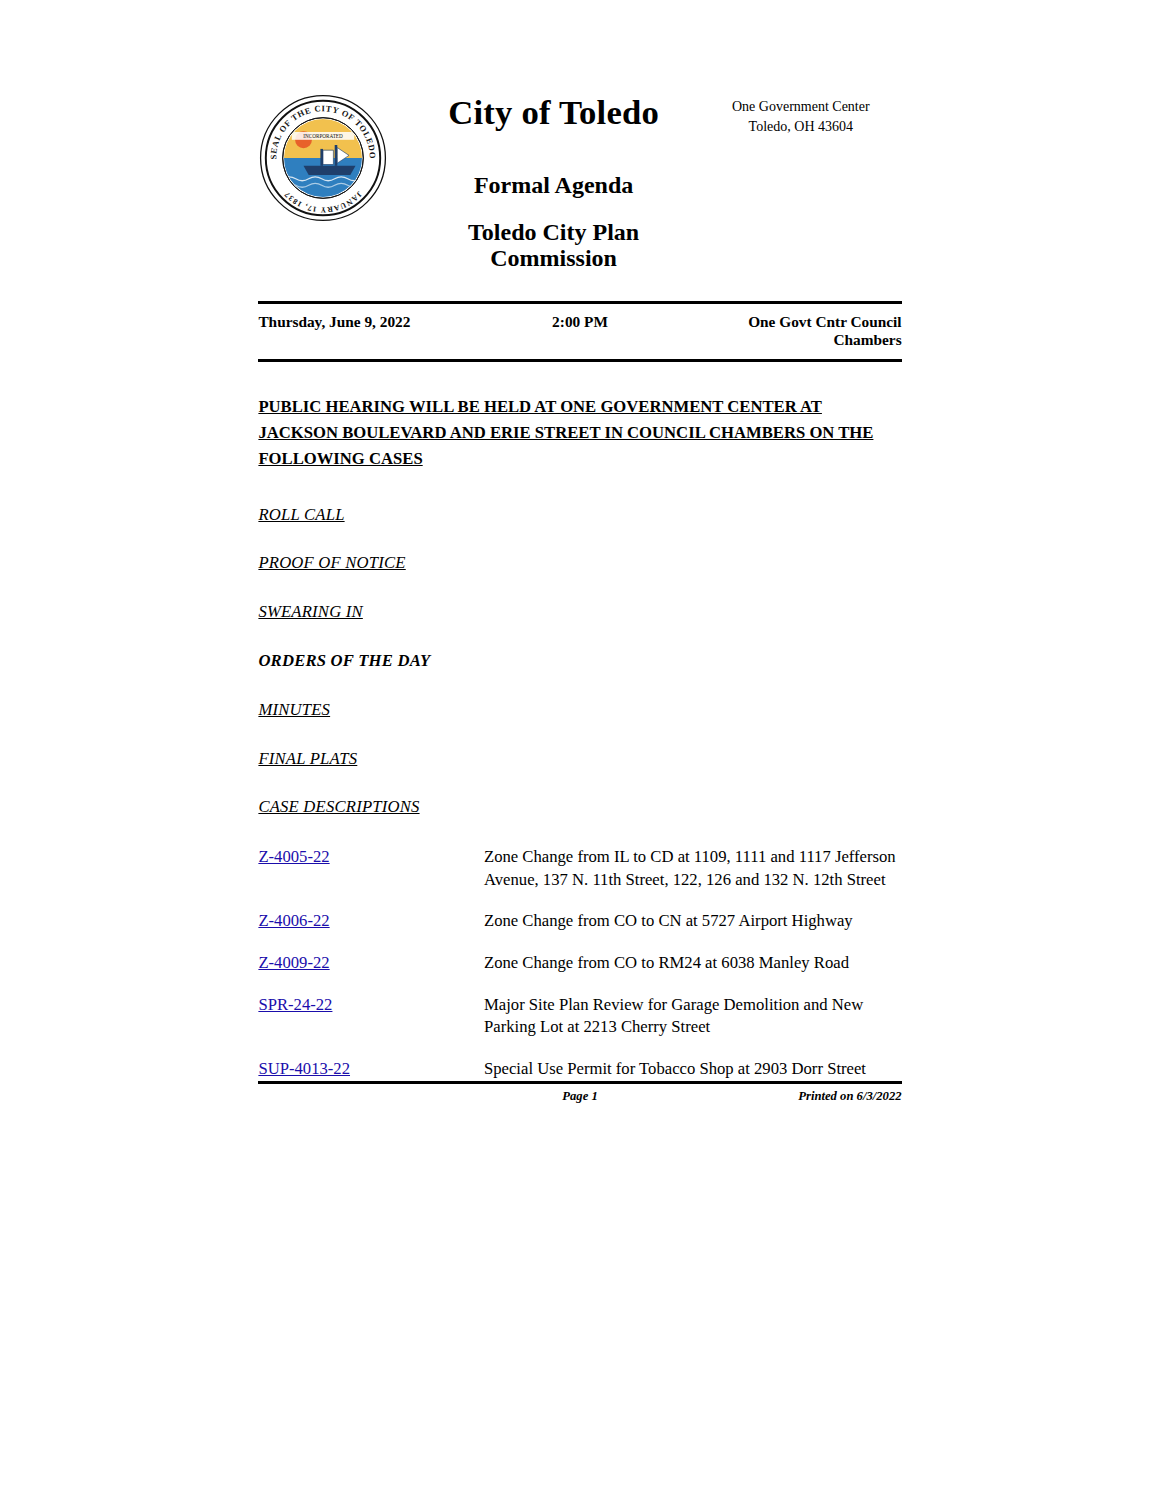SEAL OF THE CITY OF TOLEDO JANUARY 17, 1837 INCORPORATED
City of Toledo
Formal Agenda
Toledo City Plan Commission
One Government Center
Toledo, OH 43604
Thursday, June 9, 2022
2:00 PM
One Govt Cntr Council Chambers
PUBLIC HEARING WILL BE HELD AT ONE GOVERNMENT CENTER AT JACKSON BOULEVARD AND ERIE STREET IN COUNCIL CHAMBERS ON THE FOLLOWING CASES
ROLL CALL
PROOF OF NOTICE
SWEARING IN
ORDERS OF THE DAY
MINUTES
FINAL PLATS
CASE DESCRIPTIONS
| Z-4005-22 | Zone Change from IL to CD at 1109, 1111 and 1117 Jefferson Avenue, 137 N. 11th Street, 122, 126 and 132 N. 12th Street |
| Z-4006-22 | Zone Change from CO to CN at 5727 Airport Highway |
| Z-4009-22 | Zone Change from CO to RM24 at 6038 Manley Road |
| SPR-24-22 | Major Site Plan Review for Garage Demolition and New Parking Lot at 2213 Cherry Street |
| SUP-4013-22 | Special Use Permit for Tobacco Shop at 2903 Dorr Street |
Page 1
Printed on 6/3/2022